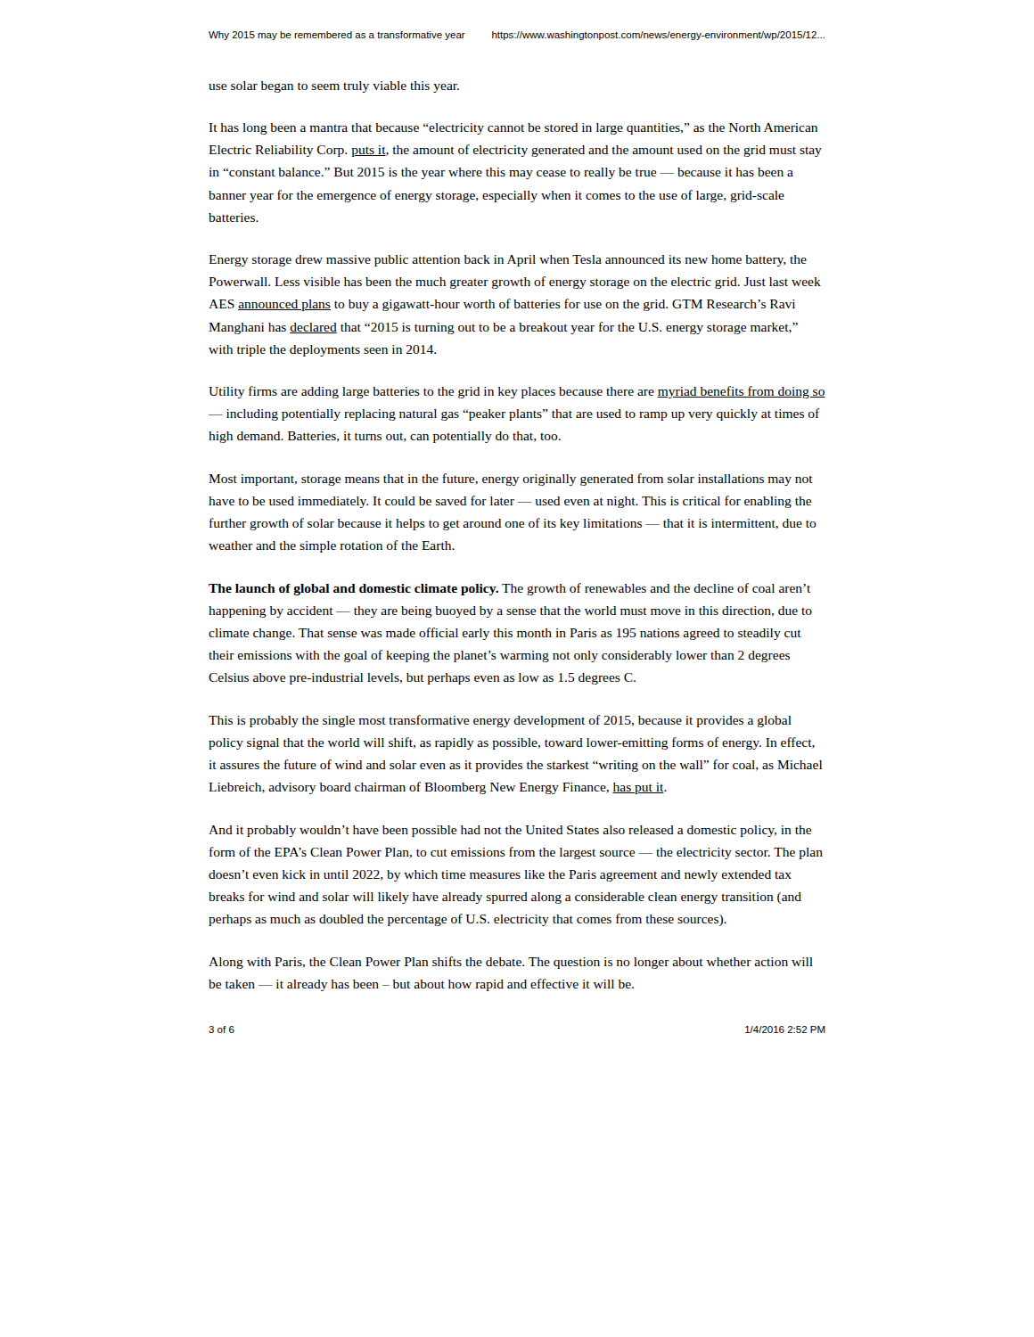Why 2015 may be remembered as a transformative year for how we get ...
https://www.washingtonpost.com/news/energy-environment/wp/2015/12...
use solar began to seem truly viable this year.
It has long been a mantra that because “electricity cannot be stored in large quantities,” as the North American Electric Reliability Corp. puts it, the amount of electricity generated and the amount used on the grid must stay in “constant balance.” But 2015 is the year where this may cease to really be true — because it has been a banner year for the emergence of energy storage, especially when it comes to the use of large, grid-scale batteries.
Energy storage drew massive public attention back in April when Tesla announced its new home battery, the Powerwall. Less visible has been the much greater growth of energy storage on the electric grid. Just last week AES announced plans to buy a gigawatt-hour worth of batteries for use on the grid. GTM Research’s Ravi Manghani has declared that “2015 is turning out to be a breakout year for the U.S. energy storage market,” with triple the deployments seen in 2014.
Utility firms are adding large batteries to the grid in key places because there are myriad benefits from doing so — including potentially replacing natural gas “peaker plants” that are used to ramp up very quickly at times of high demand. Batteries, it turns out, can potentially do that, too.
Most important, storage means that in the future, energy originally generated from solar installations may not have to be used immediately. It could be saved for later — used even at night. This is critical for enabling the further growth of solar because it helps to get around one of its key limitations — that it is intermittent, due to weather and the simple rotation of the Earth.
The launch of global and domestic climate policy. The growth of renewables and the decline of coal aren’t happening by accident — they are being buoyed by a sense that the world must move in this direction, due to climate change. That sense was made official early this month in Paris as 195 nations agreed to steadily cut their emissions with the goal of keeping the planet’s warming not only considerably lower than 2 degrees Celsius above pre-industrial levels, but perhaps even as low as 1.5 degrees C.
This is probably the single most transformative energy development of 2015, because it provides a global policy signal that the world will shift, as rapidly as possible, toward lower-emitting forms of energy. In effect, it assures the future of wind and solar even as it provides the starkest “writing on the wall” for coal, as Michael Liebreich, advisory board chairman of Bloomberg New Energy Finance, has put it.
And it probably wouldn’t have been possible had not the United States also released a domestic policy, in the form of the EPA’s Clean Power Plan, to cut emissions from the largest source — the electricity sector. The plan doesn’t even kick in until 2022, by which time measures like the Paris agreement and newly extended tax breaks for wind and solar will likely have already spurred along a considerable clean energy transition (and perhaps as much as doubled the percentage of U.S. electricity that comes from these sources).
Along with Paris, the Clean Power Plan shifts the debate. The question is no longer about whether action will be taken — it already has been – but about how rapid and effective it will be.
3 of 6
1/4/2016 2:52 PM